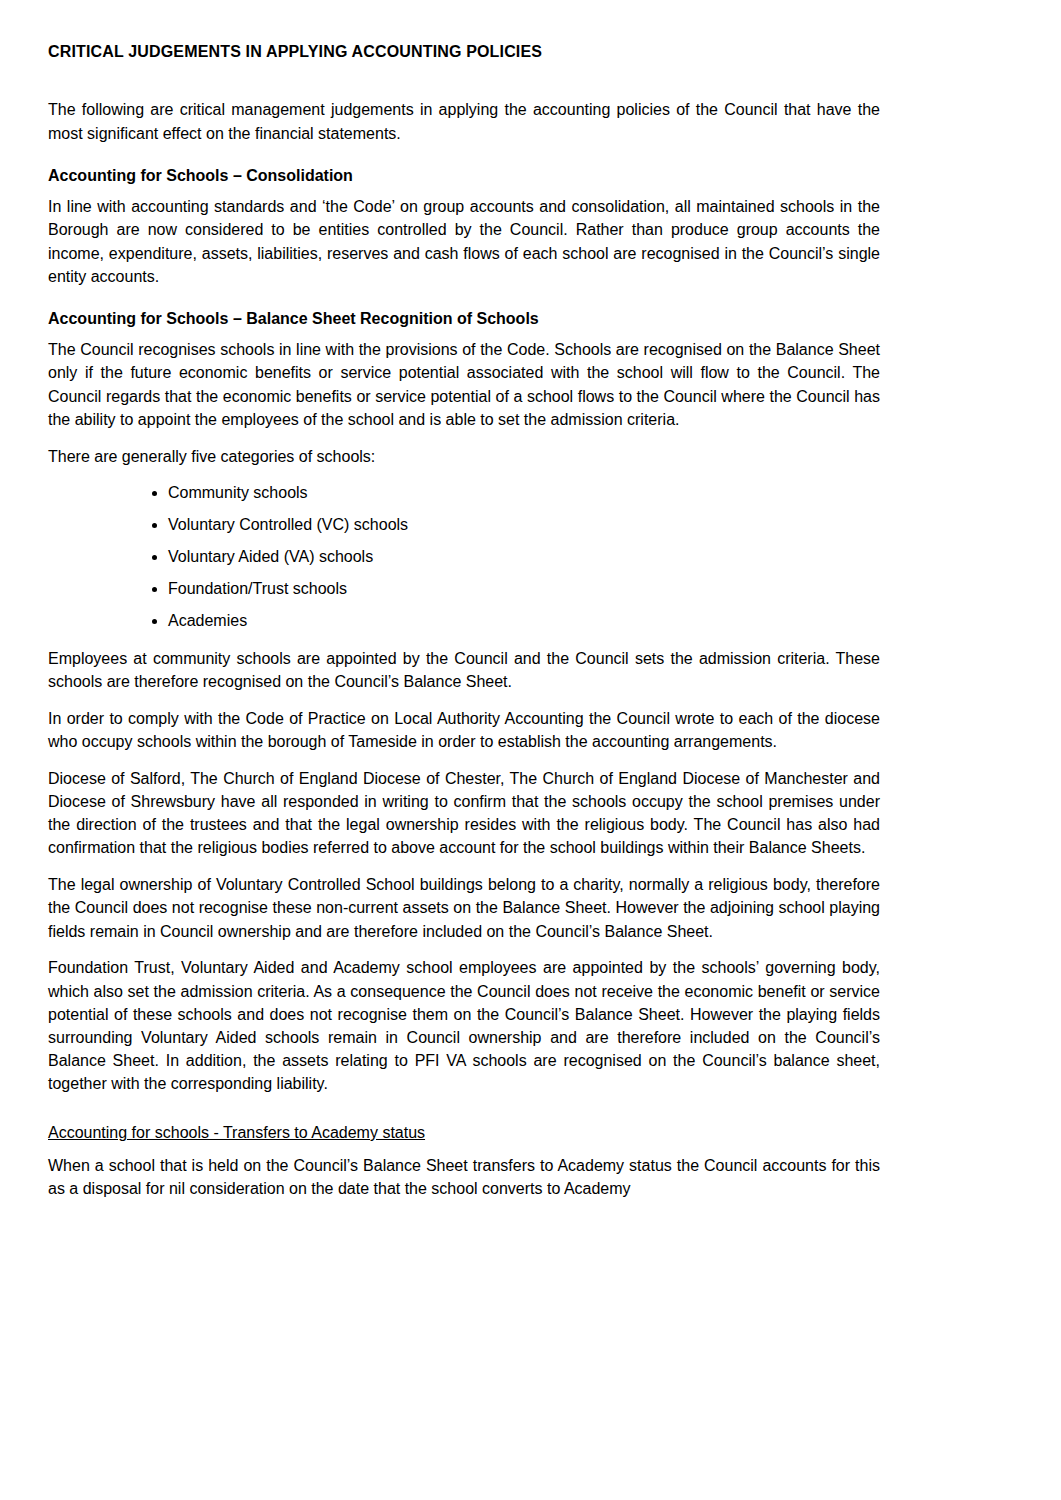Critical Judgements in Applying Accounting Policies
The following are critical management judgements in applying the accounting policies of the Council that have the most significant effect on the financial statements.
Accounting for Schools – Consolidation
In line with accounting standards and ‘the Code’ on group accounts and consolidation, all maintained schools in the Borough are now considered to be entities controlled by the Council. Rather than produce group accounts the income, expenditure, assets, liabilities, reserves and cash flows of each school are recognised in the Council’s single entity accounts.
Accounting for Schools – Balance Sheet Recognition of Schools
The Council recognises schools in line with the provisions of the Code. Schools are recognised on the Balance Sheet only if the future economic benefits or service potential associated with the school will flow to the Council. The Council regards that the economic benefits or service potential of a school flows to the Council where the Council has the ability to appoint the employees of the school and is able to set the admission criteria.
There are generally five categories of schools:
Community schools
Voluntary Controlled (VC) schools
Voluntary Aided (VA) schools
Foundation/Trust schools
Academies
Employees at community schools are appointed by the Council and the Council sets the admission criteria. These schools are therefore recognised on the Council’s Balance Sheet.
In order to comply with the Code of Practice on Local Authority Accounting the Council wrote to each of the diocese who occupy schools within the borough of Tameside in order to establish the accounting arrangements.
Diocese of Salford, The Church of England Diocese of Chester, The Church of England Diocese of Manchester and Diocese of Shrewsbury have all responded in writing to confirm that the schools occupy the school premises under the direction of the trustees and that the legal ownership resides with the religious body. The Council has also had confirmation that the religious bodies referred to above account for the school buildings within their Balance Sheets.
The legal ownership of Voluntary Controlled School buildings belong to a charity, normally a religious body, therefore the Council does not recognise these non-current assets on the Balance Sheet. However the adjoining school playing fields remain in Council ownership and are therefore included on the Council’s Balance Sheet.
Foundation Trust, Voluntary Aided and Academy school employees are appointed by the schools’ governing body, which also set the admission criteria. As a consequence the Council does not receive the economic benefit or service potential of these schools and does not recognise them on the Council’s Balance Sheet. However the playing fields surrounding Voluntary Aided schools remain in Council ownership and are therefore included on the Council’s Balance Sheet. In addition, the assets relating to PFI VA schools are recognised on the Council’s balance sheet, together with the corresponding liability.
Accounting for schools - Transfers to Academy status
When a school that is held on the Council’s Balance Sheet transfers to Academy status the Council accounts for this as a disposal for nil consideration on the date that the school converts to Academy